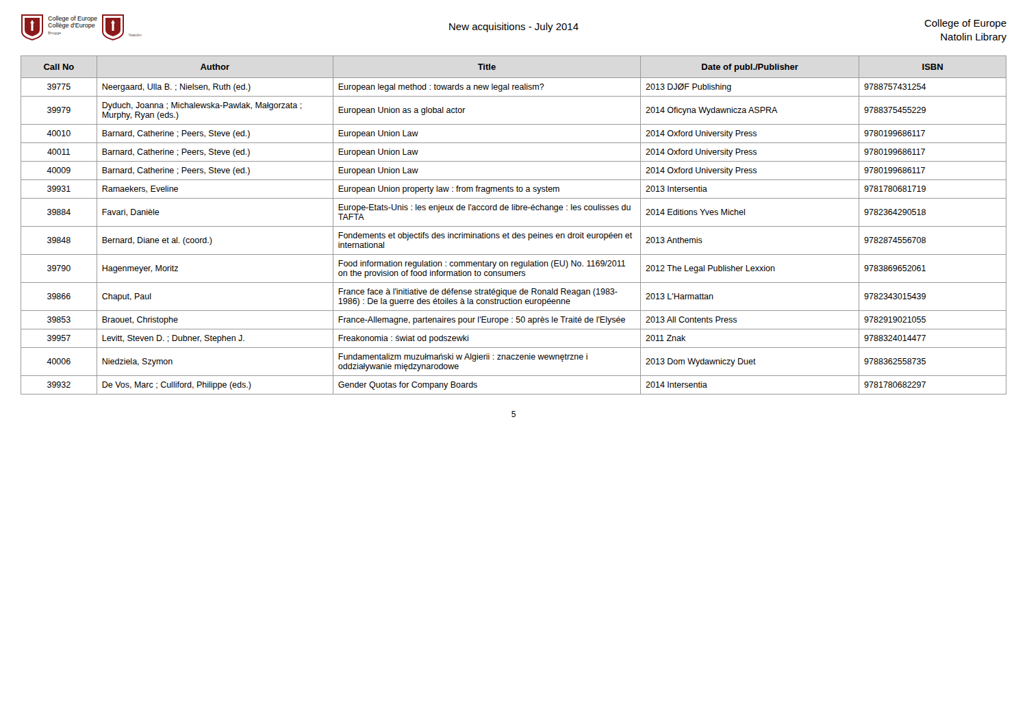College of Europe
Collège d'Europe
Brugge
Natolin
New acquisitions - July 2014
College of Europe
Natolin Library
| Call No | Author | Title | Date of publ./Publisher | ISBN |
| --- | --- | --- | --- | --- |
| 39775 | Neergaard, Ulla B. ; Nielsen, Ruth (ed.) | European legal method : towards a new legal realism? | 2013 DJØF Publishing | 9788757431254 |
| 39979 | Dyduch, Joanna ; Michalewska-Pawlak, Małgorzata ; Murphy, Ryan (eds.) | European Union as a global actor | 2014 Oficyna Wydawnicza ASPRA | 9788375455229 |
| 40010 | Barnard, Catherine ; Peers, Steve (ed.) | European Union Law | 2014 Oxford University Press | 9780199686117 |
| 40011 | Barnard, Catherine ; Peers, Steve (ed.) | European Union Law | 2014 Oxford University Press | 9780199686117 |
| 40009 | Barnard, Catherine ; Peers, Steve (ed.) | European Union Law | 2014 Oxford University Press | 9780199686117 |
| 39931 | Ramaekers, Eveline | European Union property law : from fragments to a system | 2013 Intersentia | 9781780681719 |
| 39884 | Favari, Danièle | Europe-Etats-Unis : les enjeux de l'accord de libre-échange : les coulisses du TAFTA | 2014 Editions Yves Michel | 9782364290518 |
| 39848 | Bernard, Diane et al. (coord.) | Fondements et objectifs des incriminations et des peines en droit européen et international | 2013 Anthemis | 9782874556708 |
| 39790 | Hagenmeyer, Moritz | Food information regulation : commentary on regulation (EU) No. 1169/2011 on the provision of food information to consumers | 2012 The Legal Publisher Lexxion | 9783869652061 |
| 39866 | Chaput, Paul | France face à l'initiative de défense stratégique de Ronald Reagan (1983-1986) : De la guerre des étoiles à la construction européenne | 2013 L'Harmattan | 9782343015439 |
| 39853 | Braouet, Christophe | France-Allemagne, partenaires pour l'Europe : 50 après le Traité de l'Elysée | 2013 All Contents Press | 9782919021055 |
| 39957 | Levitt, Steven D. ; Dubner, Stephen J. | Freakonomia : świat od podszewki | 2011 Znak | 9788324014477 |
| 40006 | Niedziela, Szymon | Fundamentalizm muzułmański w Algierii : znaczenie wewnętrzne i oddziaływanie międzynarodowe | 2013 Dom Wydawniczy Duet | 9788362558735 |
| 39932 | De Vos, Marc ; Culliford, Philippe (eds.) | Gender Quotas for Company Boards | 2014 Intersentia | 9781780682297 |
5